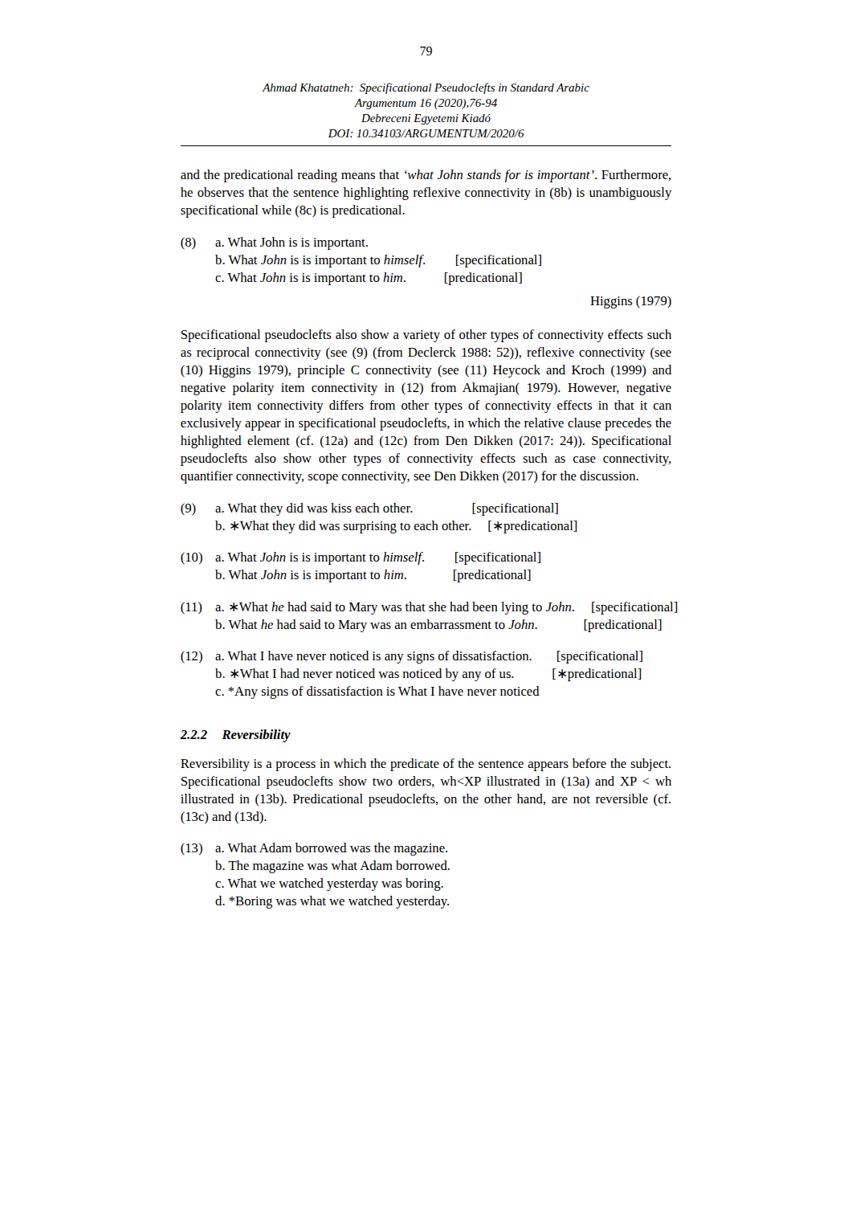79
Ahmad Khatatneh: Specificational Pseudoclefts in Standard Arabic
Argumentum 16 (2020),76-94
Debreceni Egyetemi Kiadó
DOI: 10.34103/ARGUMENTUM/2020/6
and the predicational reading means that ‘what John stands for is important’. Furthermore, he observes that the sentence highlighting reflexive connectivity in (8b) is unambiguously specificational while (8c) is predicational.
(8)
a. What John is is important. b. What John is is important to himself. [specificational] c. What John is is important to him. [predicational]
Higgins (1979)
Specificational pseudoclefts also show a variety of other types of connectivity effects such as reciprocal connectivity (see (9) (from Declerck 1988: 52)), reflexive connectivity (see (10) Higgins 1979), principle C connectivity (see (11) Heycock and Kroch (1999) and negative polarity item connectivity in (12) from Akmajian( 1979). However, negative polarity item connectivity differs from other types of connectivity effects in that it can exclusively appear in specificational pseudoclefts, in which the relative clause precedes the highlighted element (cf. (12a) and (12c) from Den Dikken (2017: 24)). Specificational pseudoclefts also show other types of connectivity effects such as case connectivity, quantifier connectivity, scope connectivity, see Den Dikken (2017) for the discussion.
(9)
a. What they did was kiss each other. [specificational] b. ∗What they did was surprising to each other. [∗predicational]
(10)
a. What John is is important to himself. [specificational] b. What John is is important to him. [predicational]
(11)
a. ∗What he had said to Mary was that she had been lying to John. [specificational] b. What he had said to Mary was an embarrassment to John. [predicational]
(12)
a. What I have never noticed is any signs of dissatisfaction. [specificational] b. ∗What I had never noticed was noticed by any of us. [∗predicational] c. *Any signs of dissatisfaction is What I have never noticed
2.2.2 Reversibility
Reversibility is a process in which the predicate of the sentence appears before the subject. Specificational pseudoclefts show two orders, wh<XP illustrated in (13a) and XP < wh illustrated in (13b). Predicational pseudoclefts, on the other hand, are not reversible (cf. (13c) and (13d).
(13)
a. What Adam borrowed was the magazine. b. The magazine was what Adam borrowed. c. What we watched yesterday was boring. d. *Boring was what we watched yesterday.